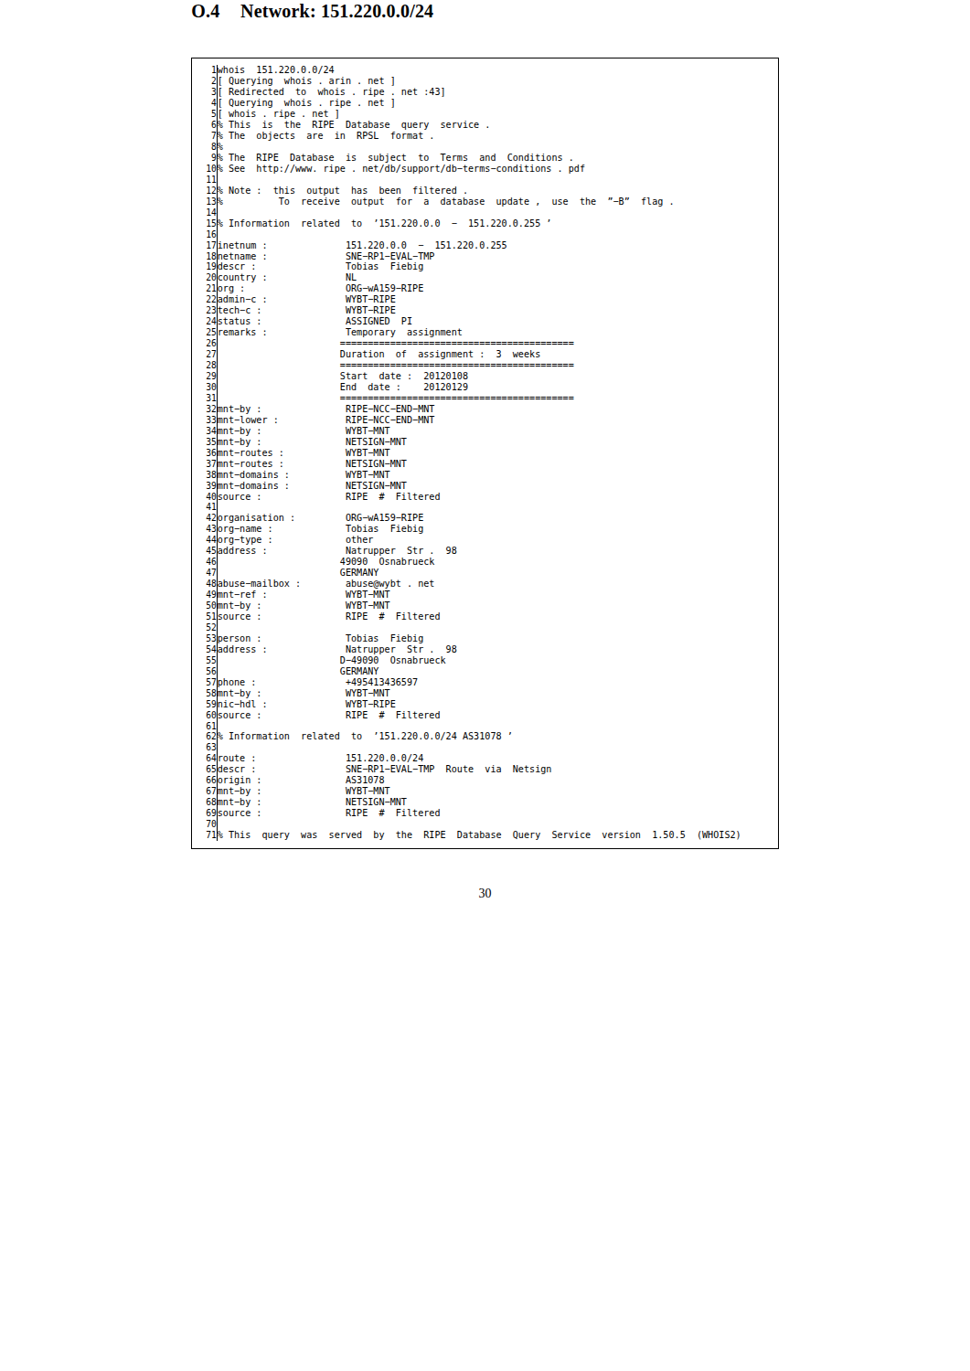O.4 Network: 151.220.0.0/24
| 1 | whois 151.220.0.0/24 |
| 2 | [ Querying whois . arin . net ] |
| 3 | [ Redirected to whois . ripe . net :43] |
| 4 | [ Querying whois . ripe . net ] |
| 5 | [ whois . ripe . net ] |
| 6 | % This is the RIPE Database query service . |
| 7 | % The objects are in RPSL format . |
| 8 | % |
| 9 | % The RIPE Database is subject to Terms and Conditions . |
| 10 | % See http://www. ripe . net/db/support/db−terms−conditions . pdf |
| 11 | |
| 12 | % Note : this output has been filtered . |
| 13 | % To receive output for a database update , use the ”−B” flag . |
| 14 | |
| 15 | % Information related to ’151.220.0.0 − 151.220.0.255 ’ |
| 16 | |
| 17 | inetnum : 151.220.0.0 − 151.220.0.255 |
| 18 | netname : SNE−RP1−EVAL−TMP |
| 19 | descr : Tobias Fiebig |
| 20 | country : NL |
| 21 | org : ORG−wA159−RIPE |
| 22 | admin−c : WYBT−RIPE |
| 23 | tech−c : WYBT−RIPE |
| 24 | status : ASSIGNED PI |
| 25 | remarks : Temporary assignment |
| 26 | ========================================== |
| 27 | Duration of assignment : 3 weeks |
| 28 | ========================================== |
| 29 | Start date : 20120108 |
| 30 | End date : 20120129 |
| 31 | ========================================== |
| 32 | mnt−by : RIPE−NCC−END−MNT |
| 33 | mnt−lower : RIPE−NCC−END−MNT |
| 34 | mnt−by : WYBT−MNT |
| 35 | mnt−by : NETSIGN−MNT |
| 36 | mnt−routes : WYBT−MNT |
| 37 | mnt−routes : NETSIGN−MNT |
| 38 | mnt−domains : WYBT−MNT |
| 39 | mnt−domains : NETSIGN−MNT |
| 40 | source : RIPE # Filtered |
| 41 | |
| 42 | organisation : ORG−wA159−RIPE |
| 43 | org−name : Tobias Fiebig |
| 44 | org−type : other |
| 45 | address : Natrupper Str . 98 |
| 46 | 49090 Osnabrueck |
| 47 | GERMANY |
| 48 | abuse−mailbox : abuse@wybt . net |
| 49 | mnt−ref : WYBT−MNT |
| 50 | mnt−by : WYBT−MNT |
| 51 | source : RIPE # Filtered |
| 52 | |
| 53 | person : Tobias Fiebig |
| 54 | address : Natrupper Str . 98 |
| 55 | D−49090 Osnabrueck |
| 56 | GERMANY |
| 57 | phone : +495413436597 |
| 58 | mnt−by : WYBT−MNT |
| 59 | nic−hdl : WYBT−RIPE |
| 60 | source : RIPE # Filtered |
| 61 | |
| 62 | % Information related to ’151.220.0.0/24 AS31078 ’ |
| 63 | |
| 64 | route : 151.220.0.0/24 |
| 65 | descr : SNE−RP1−EVAL−TMP Route via Netsign |
| 66 | origin : AS31078 |
| 67 | mnt−by : WYBT−MNT |
| 68 | mnt−by : NETSIGN−MNT |
| 69 | source : RIPE # Filtered |
| 70 | |
| 71 | % This query was served by the RIPE Database Query Service version 1.50.5 (WHOIS2) |
30